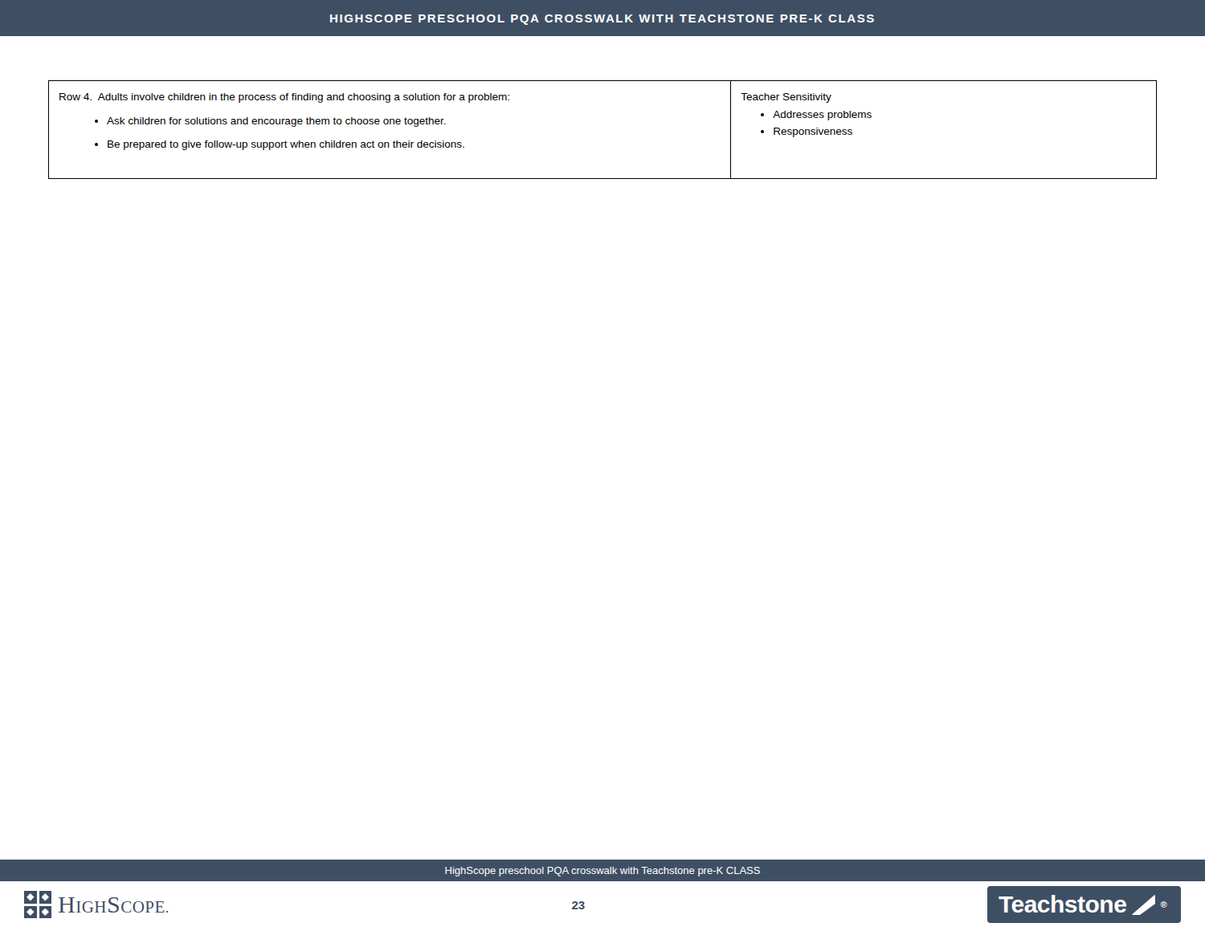HighScope Preschool PQA Crosswalk with Teachstone Pre-K CLASS
| Row 4. Adults involve children in the process of finding and choosing a solution for a problem: Ask children for solutions and encourage them to choose one together. Be prepared to give follow-up support when children act on their decisions. | Teacher Sensitivity Addresses problems Responsiveness |
HighScope preschool PQA crosswalk with Teachstone pre-K CLASS
HighScope.
23
Teachstone®